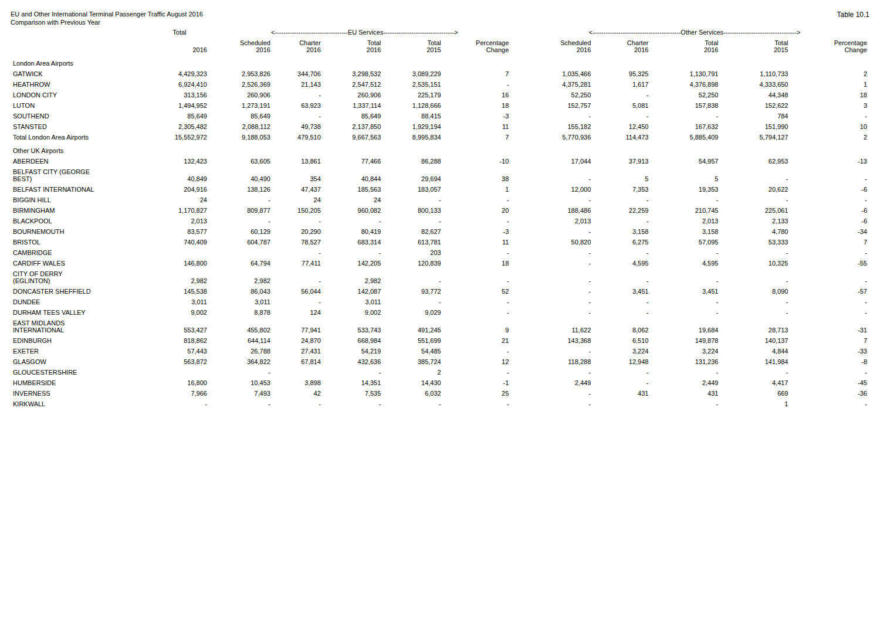EU and Other International Terminal Passenger Traffic August 2016
Comparison with Previous Year
Table 10.1
| | Total | <----------------------------------EU Services---------------------------------> | <-----------------------------------------Other Services----------------------------------> |
| --- | --- | --- | --- |
| | 2016 | Scheduled 2016 | Charter 2016 | Total 2016 | Total 2015 | Percentage Change | | Scheduled 2016 | Charter 2016 | Total 2016 | Total 2015 | Percentage Change |
| London Area Airports |
| GATWICK | 4,429,323 | 2,953,826 | 344,706 | 3,298,532 | 3,089,229 | 7 | | 1,035,466 | 95,325 | 1,130,791 | 1,110,733 | 2 |
| HEATHROW | 6,924,410 | 2,526,369 | 21,143 | 2,547,512 | 2,535,151 | - | | 4,375,281 | 1,617 | 4,376,898 | 4,333,650 | 1 |
| LONDON CITY | 313,156 | 260,906 | - | 260,906 | 225,179 | 16 | | 52,250 | - | 52,250 | 44,348 | 18 |
| LUTON | 1,494,952 | 1,273,191 | 63,923 | 1,337,114 | 1,128,666 | 18 | | 152,757 | 5,081 | 157,838 | 152,622 | 3 |
| SOUTHEND | 85,649 | 85,649 | - | 85,649 | 88,415 | -3 | | - | - | - | 784 | - |
| STANSTED | 2,305,482 | 2,088,112 | 49,738 | 2,137,850 | 1,929,194 | 11 | | 155,182 | 12,450 | 167,632 | 151,990 | 10 |
| Total London Area Airports | 15,552,972 | 9,188,053 | 479,510 | 9,667,563 | 8,995,834 | 7 | | 5,770,936 | 114,473 | 5,885,409 | 5,794,127 | 2 |
| Other UK Airports |
| ABERDEEN | 132,423 | 63,605 | 13,861 | 77,466 | 86,288 | -10 | | 17,044 | 37,913 | 54,957 | 62,953 | -13 |
| BELFAST CITY (GEORGE BEST) | 40,849 | 40,490 | 354 | 40,844 | 29,694 | 38 | | - | 5 | 5 | - | - |
| BELFAST INTERNATIONAL | 204,916 | 138,126 | 47,437 | 185,563 | 183,057 | 1 | | 12,000 | 7,353 | 19,353 | 20,622 | -6 |
| BIGGIN HILL | 24 | - | 24 | 24 | - | - | | - | - | - | - | - |
| BIRMINGHAM | 1,170,827 | 809,877 | 150,205 | 960,082 | 800,133 | 20 | | 188,486 | 22,259 | 210,745 | 225,061 | -6 |
| BLACKPOOL | 2,013 | - | - | - | - | - | | 2,013 | - | 2,013 | 2,133 | -6 |
| BOURNEMOUTH | 83,577 | 60,129 | 20,290 | 80,419 | 82,627 | -3 | | - | 3,158 | 3,158 | 4,780 | -34 |
| BRISTOL | 740,409 | 604,787 | 78,527 | 683,314 | 613,781 | 11 | | 50,820 | 6,275 | 57,095 | 53,333 | 7 |
| CAMBRIDGE | | | - | - | 203 | - | | - | - | - | - | - |
| CARDIFF WALES | 146,800 | 64,794 | 77,411 | 142,205 | 120,839 | 18 | | - | 4,595 | 4,595 | 10,325 | -55 |
| CITY OF DERRY (EGLINTON) | 2,982 | 2,982 | - | 2,982 | - | - | | - | - | - | - | - |
| DONCASTER SHEFFIELD | 145,538 | 86,043 | 56,044 | 142,087 | 93,772 | 52 | | - | 3,451 | 3,451 | 8,090 | -57 |
| DUNDEE | 3,011 | 3,011 | - | 3,011 | - | - | | - | - | - | - | - |
| DURHAM TEES VALLEY | 9,002 | 8,878 | 124 | 9,002 | 9,029 | - | | - | - | - | - | - |
| EAST MIDLANDS INTERNATIONAL | 553,427 | 455,802 | 77,941 | 533,743 | 491,245 | 9 | | 11,622 | 8,062 | 19,684 | 28,713 | -31 |
| EDINBURGH | 818,862 | 644,114 | 24,870 | 668,984 | 551,699 | 21 | | 143,368 | 6,510 | 149,878 | 140,137 | 7 |
| EXETER | 57,443 | 26,788 | 27,431 | 54,219 | 54,485 | - | | - | 3,224 | 3,224 | 4,844 | -33 |
| GLASGOW | 563,872 | 364,822 | 67,814 | 432,636 | 385,724 | 12 | | 118,288 | 12,948 | 131,236 | 141,984 | -8 |
| GLOUCESTERSHIRE | | - | | - | 2 | - | | - | - | - | - | - |
| HUMBERSIDE | 16,800 | 10,453 | 3,898 | 14,351 | 14,430 | -1 | | 2,449 | - | 2,449 | 4,417 | -45 |
| INVERNESS | 7,966 | 7,493 | 42 | 7,535 | 6,032 | 25 | | - | 431 | 431 | 669 | -36 |
| KIRKWALL | - | - | - | - | - | - | | - | | - | 1 | - |